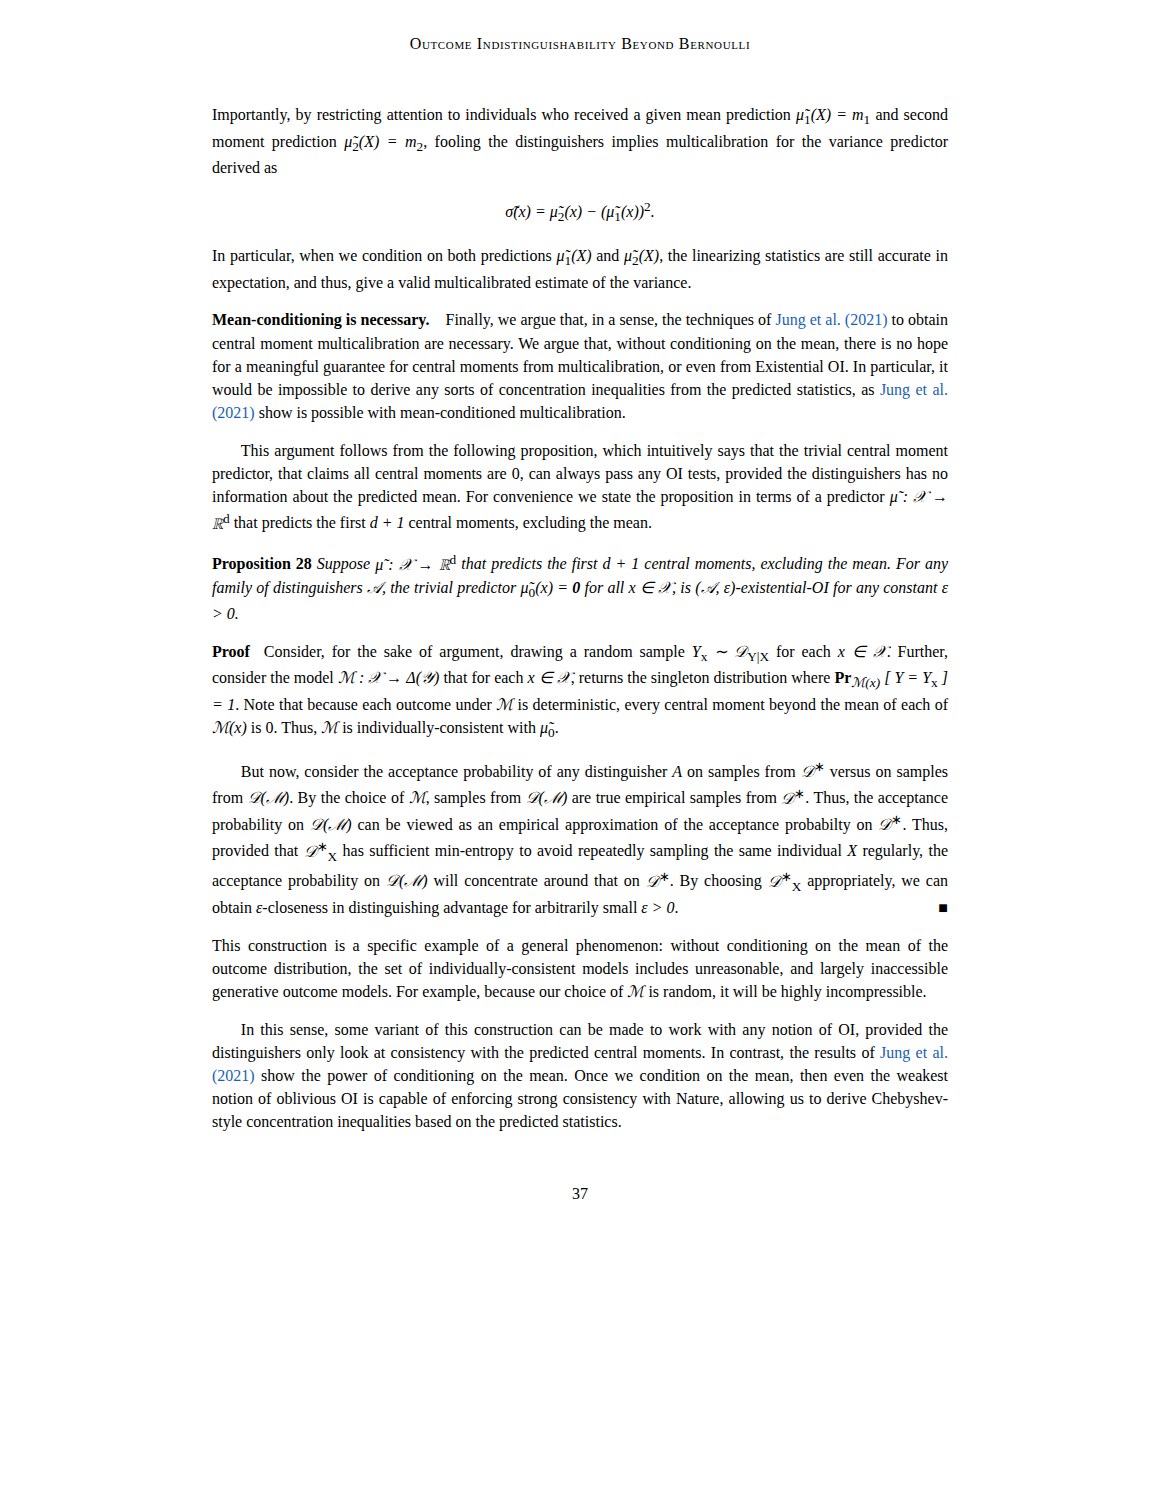Outcome Indistinguishability Beyond Bernoulli
Importantly, by restricting attention to individuals who received a given mean prediction μ̃1(X) = m1 and second moment prediction μ̃2(X) = m2, fooling the distinguishers implies multicalibration for the variance predictor derived as
σ̃(x) = μ̃2(x) − (μ̃1(x))2.
In particular, when we condition on both predictions μ̃1(X) and μ̃2(X), the linearizing statistics are still accurate in expectation, and thus, give a valid multicalibrated estimate of the variance.
Mean-conditioning is necessary. Finally, we argue that, in a sense, the techniques of Jung et al. (2021) to obtain central moment multicalibration are necessary. We argue that, without conditioning on the mean, there is no hope for a meaningful guarantee for central moments from multicalibration, or even from Existential OI. In particular, it would be impossible to derive any sorts of concentration inequalities from the predicted statistics, as Jung et al. (2021) show is possible with mean-conditioned multicalibration.
This argument follows from the following proposition, which intuitively says that the trivial central moment predictor, that claims all central moments are 0, can always pass any OI tests, provided the distinguishers has no information about the predicted mean. For convenience we state the proposition in terms of a predictor μ̃ : 𝒳 → ℝd that predicts the first d + 1 central moments, excluding the mean.
Proposition 28 Suppose μ̃ : 𝒳 → ℝd that predicts the first d + 1 central moments, excluding the mean. For any family of distinguishers 𝒜, the trivial predictor μ̃0(x) = 0 for all x ∈ 𝒳, is (𝒜, ε)-existential-OI for any constant ε > 0.
Proof Consider, for the sake of argument, drawing a random sample Yx ∼ 𝒟Y|X for each x ∈ 𝒳. Further, consider the model ℳ : 𝒳 → Δ(𝒴) that for each x ∈ 𝒳, returns the singleton distribution where Prℳ(x) [ Y = Yx ] = 1. Note that because each outcome under ℳ is deterministic, every central moment beyond the mean of each of ℳ(x) is 0. Thus, ℳ is individually-consistent with μ̃0.
But now, consider the acceptance probability of any distinguisher A on samples from 𝒟∗ versus on samples from 𝒟(ℳ). By the choice of ℳ, samples from 𝒟(ℳ) are true empirical samples from 𝒟∗. Thus, the acceptance probability on 𝒟(ℳ) can be viewed as an empirical approximation of the acceptance probabilty on 𝒟∗. Thus, provided that 𝒟∗X has sufficient min-entropy to avoid repeatedly sampling the same individual X regularly, the acceptance probability on 𝒟(ℳ) will concentrate around that on 𝒟∗. By choosing 𝒟∗X appropriately, we can obtain ε-closeness in distinguishing advantage for arbitrarily small ε > 0. ■
This construction is a specific example of a general phenomenon: without conditioning on the mean of the outcome distribution, the set of individually-consistent models includes unreasonable, and largely inaccessible generative outcome models. For example, because our choice of ℳ is random, it will be highly incompressible.
In this sense, some variant of this construction can be made to work with any notion of OI, provided the distinguishers only look at consistency with the predicted central moments. In contrast, the results of Jung et al. (2021) show the power of conditioning on the mean. Once we condition on the mean, then even the weakest notion of oblivious OI is capable of enforcing strong consistency with Nature, allowing us to derive Chebyshev-style concentration inequalities based on the predicted statistics.
37